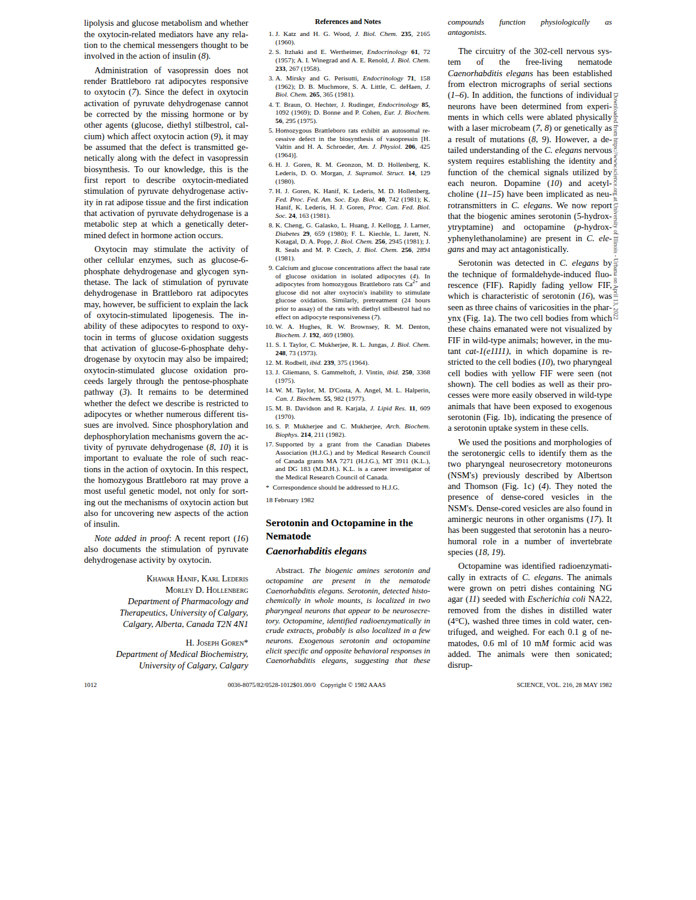lipolysis and glucose metabolism and whether the oxytocin-related mediators have any relation to the chemical messengers thought to be involved in the action of insulin (8).
Administration of vasopressin does not render Brattleboro rat adipocytes responsive to oxytocin (7). Since the defect in oxytocin activation of pyruvate dehydrogenase cannot be corrected by the missing hormone or by other agents (glucose, diethyl stilbestrol, calcium) which affect oxytocin action (9), it may be assumed that the defect is transmitted genetically along with the defect in vasopressin biosynthesis. To our knowledge, this is the first report to describe oxytocin-mediated stimulation of pyruvate dehydrogenase activity in rat adipose tissue and the first indication that activation of pyruvate dehydrogenase is a metabolic step at which a genetically determined defect in hormone action occurs.
Oxytocin may stimulate the activity of other cellular enzymes, such as glucose-6-phosphate dehydrogenase and glycogen synthetase. The lack of stimulation of pyruvate dehydrogenase in Brattleboro rat adipocytes may, however, be sufficient to explain the lack of oxytocin-stimulated lipogenesis. The inability of these adipocytes to respond to oxytocin in terms of glucose oxidation suggests that activation of glucose-6-phosphate dehydrogenase by oxytocin may also be impaired; oxytocin-stimulated glucose oxidation proceeds largely through the pentose-phosphate pathway (3). It remains to be determined whether the defect we describe is restricted to adipocytes or whether numerous different tissues are involved. Since phosphorylation and dephosphorylation mechanisms govern the activity of pyruvate dehydrogenase (8, 10) it is important to evaluate the role of such reactions in the action of oxytocin. In this respect, the homozygous Brattleboro rat may prove a most useful genetic model, not only for sorting out the mechanisms of oxytocin action but also for uncovering new aspects of the action of insulin.
Note added in proof: A recent report (16) also documents the stimulation of pyruvate dehydrogenase activity by oxytocin.
Khawar Hanif, Karl Lederis
Morley D. Hollenberg
Department of Pharmacology and
Therapeutics, University of Calgary,
Calgary, Alberta, Canada T2N 4N1
H. Joseph Goren*
Department of Medical Biochemistry,
University of Calgary, Calgary
References and Notes
J. Katz and H. G. Wood, J. Biol. Chem. 235, 2165 (1960).
S. Itzhaki and E. Wertheimer, Endocrinology 61, 72 (1957); A. I. Winegrad and A. E. Renold, J. Biol. Chem. 233, 267 (1958).
A. Mirsky and G. Perisutti, Endocrinology 71, 158 (1962); D. B. Muchmore, S. A. Little, C. deHaen, J. Biol. Chem. 265, 365 (1981).
T. Braun, O. Hechter, J. Rudinger, Endocrinology 85, 1092 (1969); D. Bonne and P. Cohen, Eur. J. Biochem. 56, 295 (1975).
Homozygous Brattleboro rats exhibit an autosomal recessive defect in the biosynthesis of vasopressin [H. Valtin and H. A. Schroeder, Am. J. Physiol. 206, 425 (1964)].
H. J. Goren, R. M. Geonzon, M. D. Hollenberg, K. Lederis, D. O. Morgan, J. Supramol. Struct. 14, 129 (1980).
H. J. Goren, K. Hanif, K. Lederis, M. D. Hollenberg, Fed. Proc. Fed. Am. Soc. Exp. Biol. 40, 742 (1981); K. Hanif, K. Lederis, H. J. Goren, Proc. Can. Fed. Biol. Soc. 24, 163 (1981).
K. Cheng, G. Galasko, L. Huang, J. Kellogg, J. Larner, Diabetes 29, 659 (1980); F. L. Kiechle, L. Jarett, N. Kotagal, D. A. Popp, J. Biol. Chem. 256, 2945 (1981); J. R. Seals and M. P. Czech, J. Biol. Chem. 256, 2894 (1981).
Calcium and glucose concentrations affect the basal rate of glucose oxidation in isolated adipocytes (4). In adipocytes from homozygous Brattleboro rats Ca2+ and glucose did not alter oxytocin's inability to stimulate glucose oxidation. Similarly, pretreatment (24 hours prior to assay) of the rats with diethyl stilbestrol had no effect on adipocyte responsiveness (7).
W. A. Hughes, R. W. Brownsey, R. M. Denton, Biochem. J. 192, 469 (1980).
S. I. Taylor, C. Mukherjee, R. L. Jungas, J. Biol. Chem. 248, 73 (1973).
M. Rodbell, ibid. 239, 375 (1964).
J. Gliemann, S. Gammeltoft, J. Vintin, ibid. 250, 3368 (1975).
W. M. Taylor, M. D'Costa, A. Angel, M. L. Halperin, Can. J. Biochem. 55, 982 (1977).
M. B. Davidson and R. Karjala, J. Lipid Res. 11, 609 (1970).
S. P. Mukherjee and C. Mukherjee, Arch. Biochem. Biophys. 214, 211 (1982).
Supported by a grant from the Canadian Diabetes Association (H.J.G.) and by Medical Research Council of Canada grants MA 7271 (H.J.G.), MT 3911 (K.L.), and DG 183 (M.D.H.). K.L. is a career investigator of the Medical Research Council of Canada.
* Correspondence should be addressed to H.J.G.
18 February 1982
Serotonin and Octopamine in the Nematode
Caenorhabditis elegans
Abstract. The biogenic amines serotonin and octopamine are present in the nematode Caenorhabditis elegans. Serotonin, detected histochemically in whole mounts, is localized in two pharyngeal neurons that appear to be neurosecretory. Octopamine, identified radioenzymatically in crude extracts, probably is also localized in a few neurons. Exogenous serotonin and octopamine elicit specific and opposite behavioral responses in Caenorhabditis elegans, suggesting that these compounds function physiologically as antagonists.
The circuitry of the 302-cell nervous system of the free-living nematode Caenorhabditis elegans has been established from electron micrographs of serial sections (1–6). In addition, the functions of individual neurons have been determined from experiments in which cells were ablated physically with a laser microbeam (7, 8) or genetically as a result of mutations (8, 9). However, a detailed understanding of the C. elegans nervous system requires establishing the identity and function of the chemical signals utilized by each neuron. Dopamine (10) and acetylcholine (11–15) have been implicated as neurotransmitters in C. elegans. We now report that the biogenic amines serotonin (5-hydroxytryptamine) and octopamine (p-hydroxyphenylethanolamine) are present in C. elegans and may act antagonistically.
Serotonin was detected in C. elegans by the technique of formaldehyde-induced fluorescence (FIF). Rapidly fading yellow FIF, which is characteristic of serotonin (16), was seen as three chains of varicosities in the pharynx (Fig. 1a). The two cell bodies from which these chains emanated were not visualized by FIF in wild-type animals; however, in the mutant cat-1(e1111), in which dopamine is restricted to the cell bodies (10), two pharyngeal cell bodies with yellow FIF were seen (not shown). The cell bodies as well as their processes were more easily observed in wild-type animals that have been exposed to exogenous serotonin (Fig. 1b), indicating the presence of a serotonin uptake system in these cells.
We used the positions and morphologies of the serotonergic cells to identify them as the two pharyngeal neurosecretory motoneurons (NSM's) previously described by Albertson and Thomson (Fig. 1c) (4). They noted the presence of dense-cored vesicles in the NSM's. Dense-cored vesicles are also found in aminergic neurons in other organisms (17). It has been suggested that serotonin has a neurohumoral role in a number of invertebrate species (18, 19).
Octopamine was identified radioenzymatically in extracts of C. elegans. The animals were grown on petri dishes containing NG agar (11) seeded with Escherichia coli NA22, removed from the dishes in distilled water (4°C), washed three times in cold water, centrifuged, and weighed. For each 0.1 g of nematodes, 0.6 ml of 10 mM formic acid was added. The animals were then sonicated; disrup-
1012
0036-8075/82/0528-1012$01.00/0 Copyright © 1982 AAAS
SCIENCE, VOL. 216, 28 MAY 1982
Downloaded from https://www.science.org at University of Illinois - Urbana on April 13, 2022